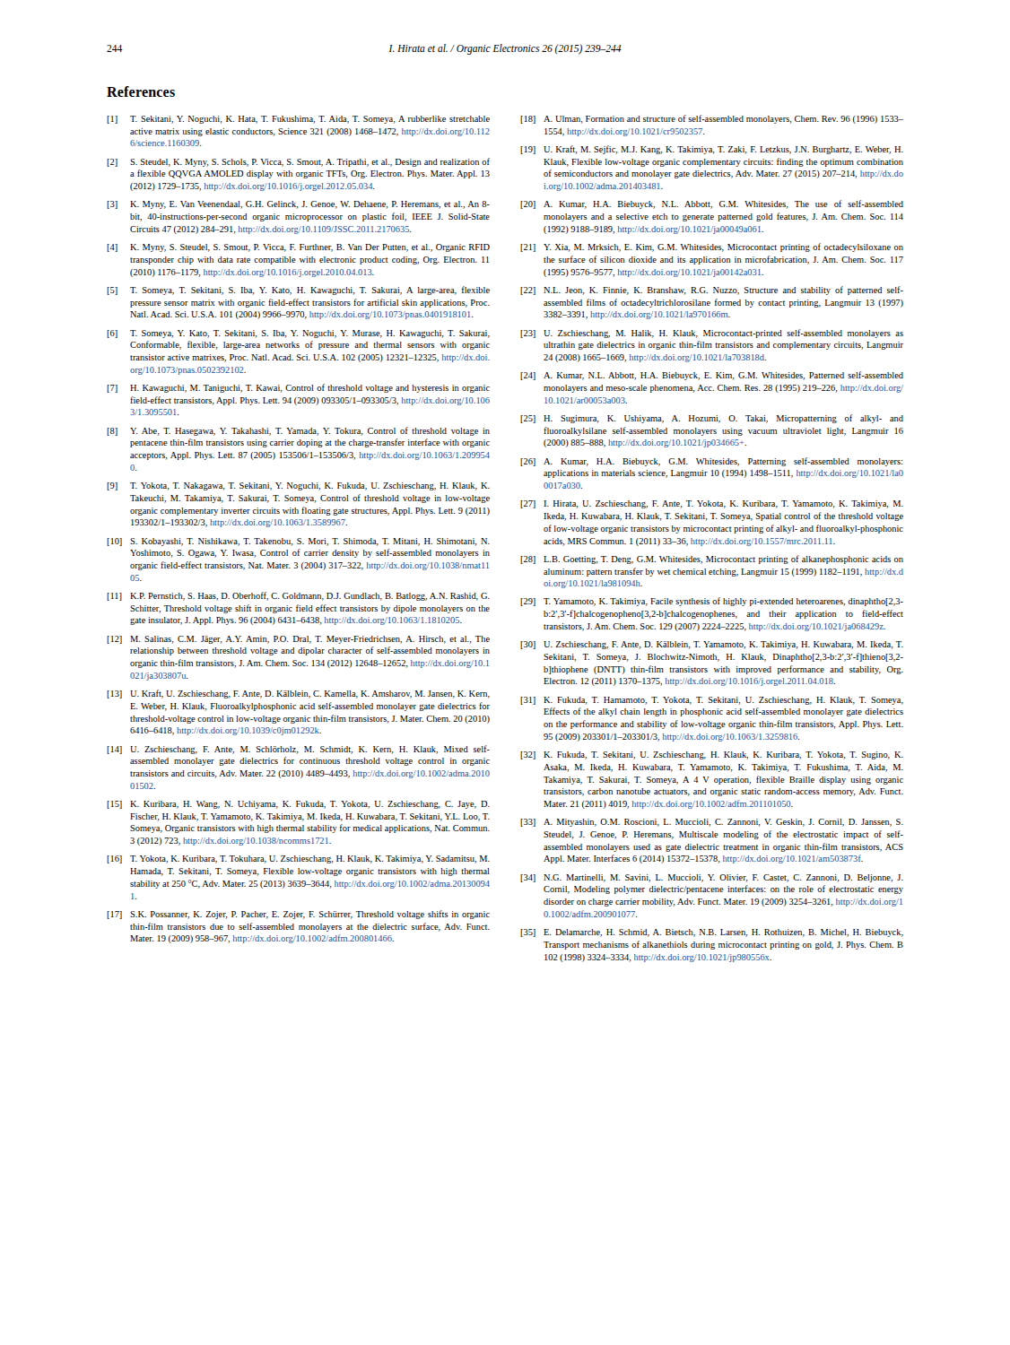244
I. Hirata et al. / Organic Electronics 26 (2015) 239–244
References
[1] T. Sekitani, Y. Noguchi, K. Hata, T. Fukushima, T. Aida, T. Someya, A rubberlike stretchable active matrix using elastic conductors, Science 321 (2008) 1468–1472, http://dx.doi.org/10.1126/science.1160309.
[2] S. Steudel, K. Myny, S. Schols, P. Vicca, S. Smout, A. Tripathi, et al., Design and realization of a flexible QQVGA AMOLED display with organic TFTs, Org. Electron. Phys. Mater. Appl. 13 (2012) 1729–1735, http://dx.doi.org/10.1016/j.orgel.2012.05.034.
[3] K. Myny, E. Van Veenendaal, G.H. Gelinck, J. Genoe, W. Dehaene, P. Heremans, et al., An 8-bit, 40-instructions-per-second organic microprocessor on plastic foil, IEEE J. Solid-State Circuits 47 (2012) 284–291, http://dx.doi.org/10.1109/JSSC.2011.2170635.
[4] K. Myny, S. Steudel, S. Smout, P. Vicca, F. Furthner, B. Van Der Putten, et al., Organic RFID transponder chip with data rate compatible with electronic product coding, Org. Electron. 11 (2010) 1176–1179, http://dx.doi.org/10.1016/j.orgel.2010.04.013.
[5] T. Someya, T. Sekitani, S. Iba, Y. Kato, H. Kawaguchi, T. Sakurai, A large-area, flexible pressure sensor matrix with organic field-effect transistors for artificial skin applications, Proc. Natl. Acad. Sci. U.S.A. 101 (2004) 9966–9970, http://dx.doi.org/10.1073/pnas.0401918101.
[6] T. Someya, Y. Kato, T. Sekitani, S. Iba, Y. Noguchi, Y. Murase, H. Kawaguchi, T. Sakurai, Conformable, flexible, large-area networks of pressure and thermal sensors with organic transistor active matrixes, Proc. Natl. Acad. Sci. U.S.A. 102 (2005) 12321–12325, http://dx.doi.org/10.1073/pnas.0502392102.
[7] H. Kawaguchi, M. Taniguchi, T. Kawai, Control of threshold voltage and hysteresis in organic field-effect transistors, Appl. Phys. Lett. 94 (2009) 093305/1–093305/3, http://dx.doi.org/10.1063/1.3095501.
[8] Y. Abe, T. Hasegawa, Y. Takahashi, T. Yamada, Y. Tokura, Control of threshold voltage in pentacene thin-film transistors using carrier doping at the charge-transfer interface with organic acceptors, Appl. Phys. Lett. 87 (2005) 153506/1–153506/3, http://dx.doi.org/10.1063/1.2099540.
[9] T. Yokota, T. Nakagawa, T. Sekitani, Y. Noguchi, K. Fukuda, U. Zschieschang, H. Klauk, K. Takeuchi, M. Takamiya, T. Sakurai, T. Someya, Control of threshold voltage in low-voltage organic complementary inverter circuits with floating gate structures, Appl. Phys. Lett. 9 (2011) 193302/1–193302/3, http://dx.doi.org/10.1063/1.3589967.
[10] S. Kobayashi, T. Nishikawa, T. Takenobu, S. Mori, T. Shimoda, T. Mitani, H. Shimotani, N. Yoshimoto, S. Ogawa, Y. Iwasa, Control of carrier density by self-assembled monolayers in organic field-effect transistors, Nat. Mater. 3 (2004) 317–322, http://dx.doi.org/10.1038/nmat1105.
[11] K.P. Pernstich, S. Haas, D. Oberhoff, C. Goldmann, D.J. Gundlach, B. Batlogg, A.N. Rashid, G. Schitter, Threshold voltage shift in organic field effect transistors by dipole monolayers on the gate insulator, J. Appl. Phys. 96 (2004) 6431–6438, http://dx.doi.org/10.1063/1.1810205.
[12] M. Salinas, C.M. Jäger, A.Y. Amin, P.O. Dral, T. Meyer-Friedrichsen, A. Hirsch, et al., The relationship between threshold voltage and dipolar character of self-assembled monolayers in organic thin-film transistors, J. Am. Chem. Soc. 134 (2012) 12648–12652, http://dx.doi.org/10.1021/ja303807u.
[13] U. Kraft, U. Zschieschang, F. Ante, D. Kälblein, C. Kamella, K. Amsharov, M. Jansen, K. Kern, E. Weber, H. Klauk, Fluoroalkylphosphonic acid self-assembled monolayer gate dielectrics for threshold-voltage control in low-voltage organic thin-film transistors, J. Mater. Chem. 20 (2010) 6416–6418, http://dx.doi.org/10.1039/c0jm01292k.
[14] U. Zschieschang, F. Ante, M. Schlörholz, M. Schmidt, K. Kern, H. Klauk, Mixed self-assembled monolayer gate dielectrics for continuous threshold voltage control in organic transistors and circuits, Adv. Mater. 22 (2010) 4489–4493, http://dx.doi.org/10.1002/adma.201001502.
[15] K. Kuribara, H. Wang, N. Uchiyama, K. Fukuda, T. Yokota, U. Zschieschang, C. Jaye, D. Fischer, H. Klauk, T. Yamamoto, K. Takimiya, M. Ikeda, H. Kuwabara, T. Sekitani, Y.L. Loo, T. Someya, Organic transistors with high thermal stability for medical applications, Nat. Commun. 3 (2012) 723, http://dx.doi.org/10.1038/ncomms1721.
[16] T. Yokota, K. Kuribara, T. Tokuhara, U. Zschieschang, H. Klauk, K. Takimiya, Y. Sadamitsu, M. Hamada, T. Sekitani, T. Someya, Flexible low-voltage organic transistors with high thermal stability at 250 °C, Adv. Mater. 25 (2013) 3639–3644, http://dx.doi.org/10.1002/adma.201300941.
[17] S.K. Possanner, K. Zojer, P. Pacher, E. Zojer, F. Schürrer, Threshold voltage shifts in organic thin-film transistors due to self-assembled monolayers at the dielectric surface, Adv. Funct. Mater. 19 (2009) 958–967, http://dx.doi.org/10.1002/adfm.200801466.
[18] A. Ulman, Formation and structure of self-assembled monolayers, Chem. Rev. 96 (1996) 1533–1554, http://dx.doi.org/10.1021/cr9502357.
[19] U. Kraft, M. Sejfic, M.J. Kang, K. Takimiya, T. Zaki, F. Letzkus, J.N. Burghartz, E. Weber, H. Klauk, Flexible low-voltage organic complementary circuits: finding the optimum combination of semiconductors and monolayer gate dielectrics, Adv. Mater. 27 (2015) 207–214, http://dx.doi.org/10.1002/adma.201403481.
[20] A. Kumar, H.A. Biebuyck, N.L. Abbott, G.M. Whitesides, The use of self-assembled monolayers and a selective etch to generate patterned gold features, J. Am. Chem. Soc. 114 (1992) 9188–9189, http://dx.doi.org/10.1021/ja00049a061.
[21] Y. Xia, M. Mrksich, E. Kim, G.M. Whitesides, Microcontact printing of octadecylsiloxane on the surface of silicon dioxide and its application in microfabrication, J. Am. Chem. Soc. 117 (1995) 9576–9577, http://dx.doi.org/10.1021/ja00142a031.
[22] N.L. Jeon, K. Finnie, K. Branshaw, R.G. Nuzzo, Structure and stability of patterned self-assembled films of octadecyltrichlorosilane formed by contact printing, Langmuir 13 (1997) 3382–3391, http://dx.doi.org/10.1021/la970166m.
[23] U. Zschieschang, M. Halik, H. Klauk, Microcontact-printed self-assembled monolayers as ultrathin gate dielectrics in organic thin-film transistors and complementary circuits, Langmuir 24 (2008) 1665–1669, http://dx.doi.org/10.1021/la703818d.
[24] A. Kumar, N.L. Abbott, H.A. Biebuyck, E. Kim, G.M. Whitesides, Patterned self-assembled monolayers and meso-scale phenomena, Acc. Chem. Res. 28 (1995) 219–226, http://dx.doi.org/10.1021/ar00053a003.
[25] H. Sugimura, K. Ushiyama, A. Hozumi, O. Takai, Micropatterning of alkyl- and fluoroalkylsilane self-assembled monolayers using vacuum ultraviolet light, Langmuir 16 (2000) 885–888, http://dx.doi.org/10.1021/jp034665+.
[26] A. Kumar, H.A. Biebuyck, G.M. Whitesides, Patterning self-assembled monolayers: applications in materials science, Langmuir 10 (1994) 1498–1511, http://dx.doi.org/10.1021/la00017a030.
[27] I. Hirata, U. Zschieschang, F. Ante, T. Yokota, K. Kuribara, T. Yamamoto, K. Takimiya, M. Ikeda, H. Kuwabara, H. Klauk, T. Sekitani, T. Someya, Spatial control of the threshold voltage of low-voltage organic transistors by microcontact printing of alkyl- and fluoroalkyl-phosphonic acids, MRS Commun. 1 (2011) 33–36, http://dx.doi.org/10.1557/mrc.2011.11.
[28] L.B. Goetting, T. Deng, G.M. Whitesides, Microcontact printing of alkanephosphonic acids on aluminum: pattern transfer by wet chemical etching, Langmuir 15 (1999) 1182–1191, http://dx.doi.org/10.1021/la981094h.
[29] T. Yamamoto, K. Takimiya, Facile synthesis of highly pi-extended heteroarenes, dinaphtho[2,3-b:2′,3′-f]chalcogenopheno[3,2-b]chalcogenophenes, and their application to field-effect transistors, J. Am. Chem. Soc. 129 (2007) 2224–2225, http://dx.doi.org/10.1021/ja068429z.
[30] U. Zschieschang, F. Ante, D. Kälblein, T. Yamamoto, K. Takimiya, H. Kuwabara, M. Ikeda, T. Sekitani, T. Someya, J. Blochwitz-Nimoth, H. Klauk, Dinaphtho[2,3-b:2′,3′-f]thieno[3,2-b]thiophene (DNTT) thin-film transistors with improved performance and stability, Org. Electron. 12 (2011) 1370–1375, http://dx.doi.org/10.1016/j.orgel.2011.04.018.
[31] K. Fukuda, T. Hamamoto, T. Yokota, T. Sekitani, U. Zschieschang, H. Klauk, T. Someya, Effects of the alkyl chain length in phosphonic acid self-assembled monolayer gate dielectrics on the performance and stability of low-voltage organic thin-film transistors, Appl. Phys. Lett. 95 (2009) 203301/1–203301/3, http://dx.doi.org/10.1063/1.3259816.
[32] K. Fukuda, T. Sekitani, U. Zschieschang, H. Klauk, K. Kuribara, T. Yokota, T. Sugino, K. Asaka, M. Ikeda, H. Kuwabara, T. Yamamoto, K. Takimiya, T. Fukushima, T. Aida, M. Takamiya, T. Sakurai, T. Someya, A 4 V operation, flexible Braille display using organic transistors, carbon nanotube actuators, and organic static random-access memory, Adv. Funct. Mater. 21 (2011) 4019, http://dx.doi.org/10.1002/adfm.201101050.
[33] A. Mityashin, O.M. Roscioni, L. Muccioli, C. Zannoni, V. Geskin, J. Cornil, D. Janssen, S. Steudel, J. Genoe, P. Heremans, Multiscale modeling of the electrostatic impact of self-assembled monolayers used as gate dielectric treatment in organic thin-film transistors, ACS Appl. Mater. Interfaces 6 (2014) 15372–15378, http://dx.doi.org/10.1021/am503873f.
[34] N.G. Martinelli, M. Savini, L. Muccioli, Y. Olivier, F. Castet, C. Zannoni, D. Beljonne, J. Cornil, Modeling polymer dielectric/pentacene interfaces: on the role of electrostatic energy disorder on charge carrier mobility, Adv. Funct. Mater. 19 (2009) 3254–3261, http://dx.doi.org/10.1002/adfm.200901077.
[35] E. Delamarche, H. Schmid, A. Bietsch, N.B. Larsen, H. Rothuizen, B. Michel, H. Biebuyck, Transport mechanisms of alkanethiols during microcontact printing on gold, J. Phys. Chem. B 102 (1998) 3324–3334, http://dx.doi.org/10.1021/jp980556x.